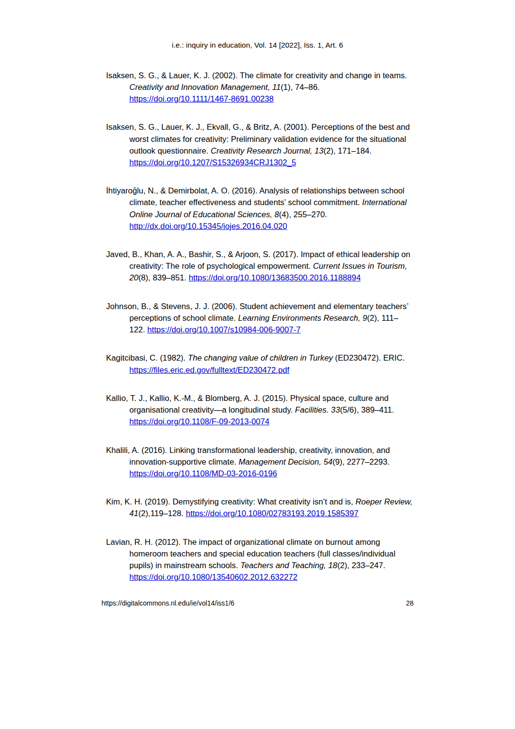i.e.: inquiry in education, Vol. 14 [2022], Iss. 1, Art. 6
Isaksen, S. G., & Lauer, K. J. (2002). The climate for creativity and change in teams. Creativity and Innovation Management, 11(1), 74–86. https://doi.org/10.1111/1467-8691.00238
Isaksen, S. G., Lauer, K. J., Ekvall, G., & Britz, A. (2001). Perceptions of the best and worst climates for creativity: Preliminary validation evidence for the situational outlook questionnaire. Creativity Research Journal, 13(2), 171–184. https://doi.org/10.1207/S15326934CRJ1302_5
İhtiyaroğlu, N., & Demirbolat, A. O. (2016). Analysis of relationships between school climate, teacher effectiveness and students’ school commitment. International Online Journal of Educational Sciences, 8(4), 255–270. http://dx.doi.org/10.15345/iojes.2016.04.020
Javed, B., Khan, A. A., Bashir, S., & Arjoon, S. (2017). Impact of ethical leadership on creativity: The role of psychological empowerment. Current Issues in Tourism, 20(8), 839–851. https://doi.org/10.1080/13683500.2016.1188894
Johnson, B., & Stevens, J. J. (2006). Student achievement and elementary teachers’ perceptions of school climate. Learning Environments Research, 9(2), 111–122. https://doi.org/10.1007/s10984-006-9007-7
Kagitcibasi, C. (1982). The changing value of children in Turkey (ED230472). ERIC. https://files.eric.ed.gov/fulltext/ED230472.pdf
Kallio, T. J., Kallio, K.-M., & Blomberg, A. J. (2015). Physical space, culture and organisational creativity—a longitudinal study. Facilities. 33(5/6), 389–411. https://doi.org/10.1108/F-09-2013-0074
Khalili, A. (2016). Linking transformational leadership, creativity, innovation, and innovation-supportive climate. Management Decision, 54(9), 2277–2293. https://doi.org/10.1108/MD-03-2016-0196
Kim, K. H. (2019). Demystifying creativity: What creativity isn’t and is, Roeper Review, 41(2),119–128. https://doi.org/10.1080/02783193.2019.1585397
Lavian, R. H. (2012). The impact of organizational climate on burnout among homeroom teachers and special education teachers (full classes/individual pupils) in mainstream schools. Teachers and Teaching, 18(2), 233–247. https://doi.org/10.1080/13540602.2012.632272
https://digitalcommons.nl.edu/ie/vol14/iss1/6 28